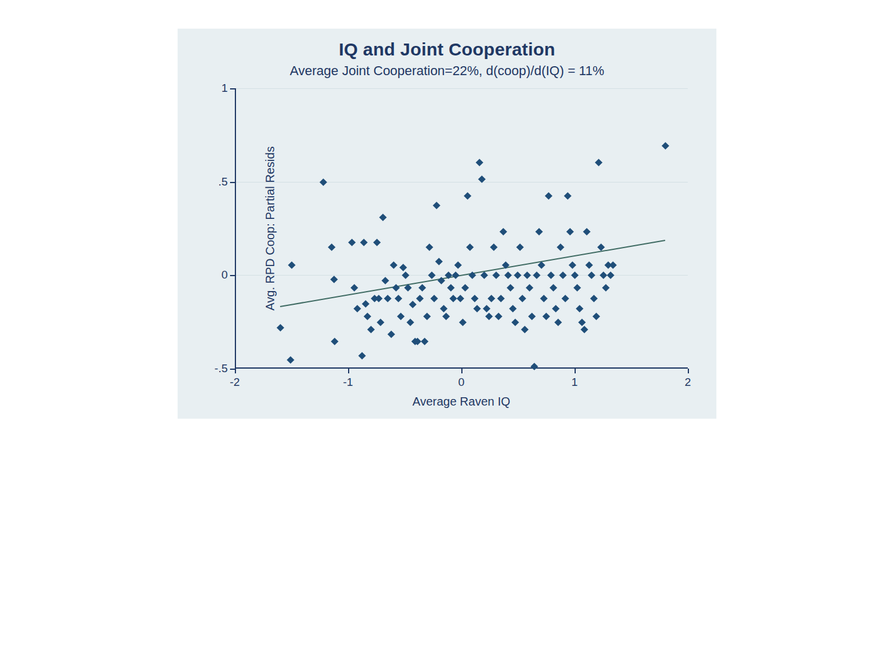IQ and Joint Cooperation
Average Joint Cooperation=22%, d(coop)/d(IQ) = 11%
1
.5
0
-.5
-2
-1
0
1
2
Avg. RPD Coop: Partial Resids
Average Raven IQ